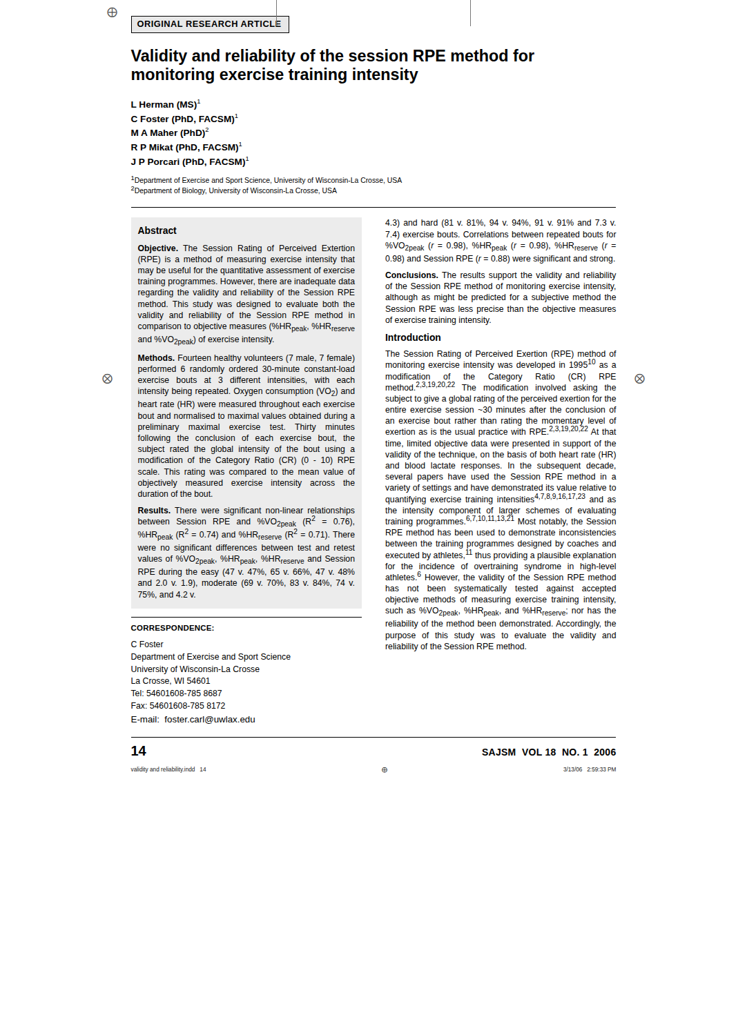⨁ ⨂ ⨂
ORIGINAL RESEARCH ARTICLE
Validity and reliability of the session RPE method for monitoring exercise training intensity
L Herman (MS)1
C Foster (PhD, FACSM)1
M A Maher (PhD)2
R P Mikat (PhD, FACSM)1
J P Porcari (PhD, FACSM)1
1Department of Exercise and Sport Science, University of Wisconsin-La Crosse, USA
2Department of Biology, University of Wisconsin-La Crosse, USA
Abstract
Objective. The Session Rating of Perceived Extertion (RPE) is a method of measuring exercise intensity that may be useful for the quantitative assessment of exercise training programmes. However, there are inadequate data regarding the validity and reliability of the Session RPE method. This study was designed to evaluate both the validity and reliability of the Session RPE method in comparison to objective measures (%HRpeak, %HRreserve and %VO2peak) of exercise intensity.
Methods. Fourteen healthy volunteers (7 male, 7 female) performed 6 randomly ordered 30-minute constant-load exercise bouts at 3 different intensities, with each intensity being repeated. Oxygen consumption (VO2) and heart rate (HR) were measured throughout each exercise bout and normalised to maximal values obtained during a preliminary maximal exercise test. Thirty minutes following the conclusion of each exercise bout, the subject rated the global intensity of the bout using a modification of the Category Ratio (CR) (0 - 10) RPE scale. This rating was compared to the mean value of objectively measured exercise intensity across the duration of the bout.
Results. There were significant non-linear relationships between Session RPE and %VO2peak (R2 = 0.76), %HRpeak (R2 = 0.74) and %HRreserve (R2 = 0.71). There were no significant differences between test and retest values of %VO2peak, %HRpeak, %HRreserve and Session RPE during the easy (47 v. 47%, 65 v. 66%, 47 v. 48% and 2.0 v. 1.9), moderate (69 v. 70%, 83 v. 84%, 74 v. 75%, and 4.2 v.
CORRESPONDENCE:
C Foster
Department of Exercise and Sport Science
University of Wisconsin-La Crosse
La Crosse, WI 54601
Tel: 54601608-785 8687
Fax: 54601608-785 8172
E-mail: foster.carl@uwlax.edu
4.3) and hard (81 v. 81%, 94 v. 94%, 91 v. 91% and 7.3 v. 7.4) exercise bouts. Correlations between repeated bouts for %VO2peak (r = 0.98), %HRpeak (r = 0.98), %HRreserve (r = 0.98) and Session RPE (r = 0.88) were significant and strong.
Conclusions. The results support the validity and reliability of the Session RPE method of monitoring exercise intensity, although as might be predicted for a subjective method the Session RPE was less precise than the objective measures of exercise training intensity.
Introduction
The Session Rating of Perceived Exertion (RPE) method of monitoring exercise intensity was developed in 199510 as a modification of the Category Ratio (CR) RPE method.2,3,19,20,22 The modification involved asking the subject to give a global rating of the perceived exertion for the entire exercise session ~30 minutes after the conclusion of an exercise bout rather than rating the momentary level of exertion as is the usual practice with RPE.2,3,19,20,22 At that time, limited objective data were presented in support of the validity of the technique, on the basis of both heart rate (HR) and blood lactate responses. In the subsequent decade, several papers have used the Session RPE method in a variety of settings and have demonstrated its value relative to quantifying exercise training intensities4,7,8,9,16,17,23 and as the intensity component of larger schemes of evaluating training programmes.6,7,10,11,13,21 Most notably, the Session RPE method has been used to demonstrate inconsistencies between the training programmes designed by coaches and executed by athletes,11 thus providing a plausible explanation for the incidence of overtraining syndrome in high-level athletes.6 However, the validity of the Session RPE method has not been systematically tested against accepted objective methods of measuring exercise training intensity, such as %VO2peak, %HRpeak, and %HRreserve; nor has the reliability of the method been demonstrated. Accordingly, the purpose of this study was to evaluate the validity and reliability of the Session RPE method.
14
SAJSM VOL 18 NO. 1 2006
validity and reliability.indd 14 ⨁ 3/13/06 2:59:33 PM